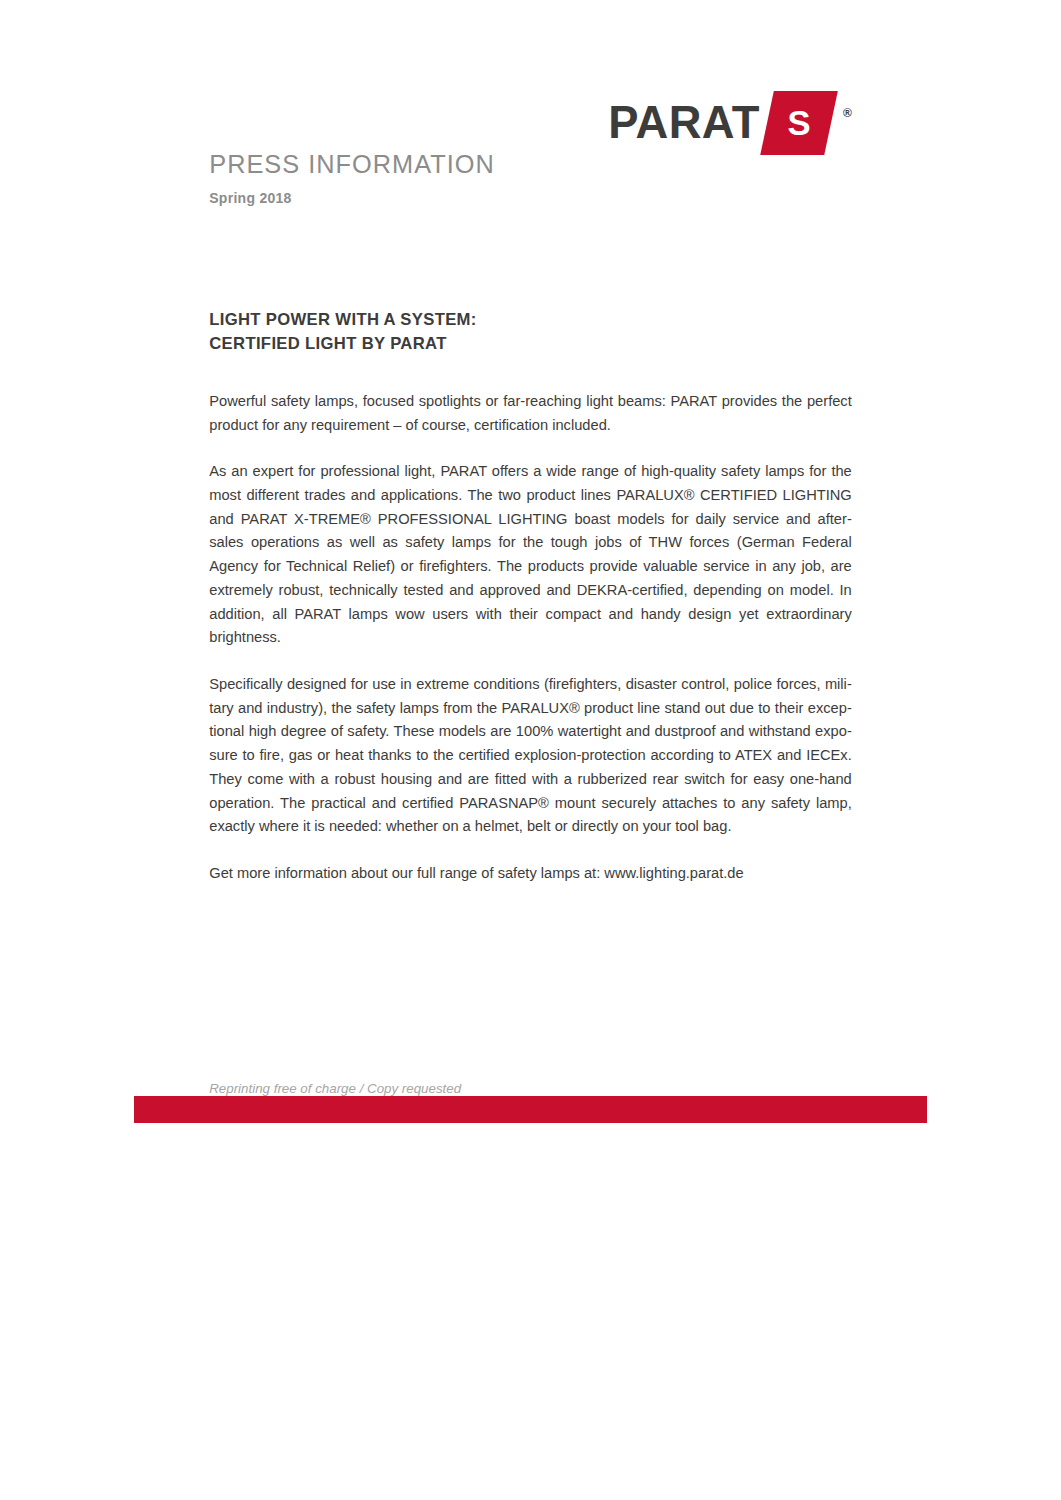PRESS INFORMATION
Spring 2018
PARAT ®
Light power with a system:
Certified light by PARAT
Powerful safety lamps, focused spotlights or far-reaching light beams: PARAT provides the perfect product for any requirement – of course, certification included.
As an expert for professional light, PARAT offers a wide range of high-quality safety lamps for the most different trades and applications. The two product lines PARALUX® CERTIFIED LIGHTING and PARAT X-TREME® PROFESSIONAL LIGHTING boast models for daily service and after-sales operations as well as safety lamps for the tough jobs of THW forces (German Federal Agency for Technical Relief) or firefighters. The products provide valuable service in any job, are extremely robust, technically tested and approved and DEKRA-certified, depending on model. In addition, all PARAT lamps wow users with their compact and handy design yet extraordinary brightness.
Specifically designed for use in extreme conditions (firefighters, disaster control, police forces, military and industry), the safety lamps from the PARALUX® product line stand out due to their exceptional high degree of safety. These models are 100% watertight and dustproof and withstand exposure to fire, gas or heat thanks to the certified explosion-protection according to ATEX and IECEx. They come with a robust housing and are fitted with a rubberized rear switch for easy one-hand operation. The practical and certified PARASNAP® mount securely attaches to any safety lamp, exactly where it is needed: whether on a helmet, belt or directly on your tool bag.
Get more information about our full range of safety lamps at: www.lighting.parat.de
Reprinting free of charge / Copy requested